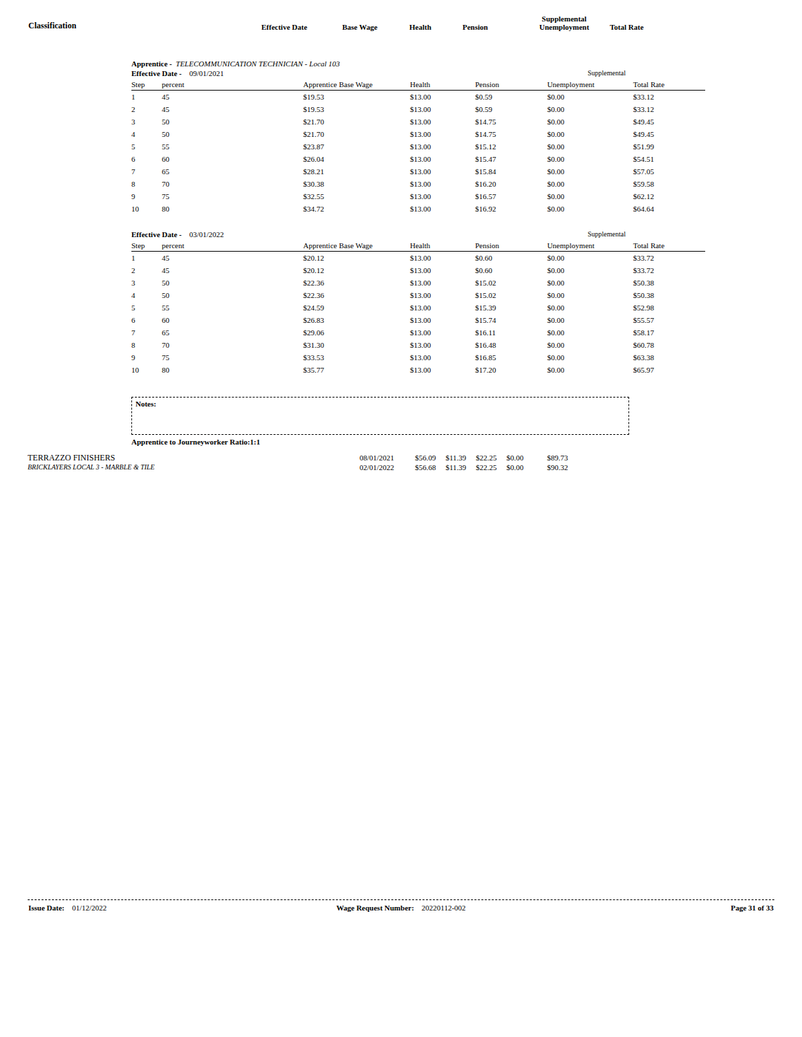| Classification | Effective Date | Base Wage | Health | Pension | Supplemental Unemployment | Total Rate |
Apprentice - TELECOMMUNICATION TECHNICIAN - Local 103
Effective Date - 09/01/2021 Supplemental
| Step | percent | Apprentice Base Wage | Health | Pension | Unemployment | Total Rate |
| --- | --- | --- | --- | --- | --- | --- |
| 1 | 45 | $19.53 | $13.00 | $0.59 | $0.00 | $33.12 |
| 2 | 45 | $19.53 | $13.00 | $0.59 | $0.00 | $33.12 |
| 3 | 50 | $21.70 | $13.00 | $14.75 | $0.00 | $49.45 |
| 4 | 50 | $21.70 | $13.00 | $14.75 | $0.00 | $49.45 |
| 5 | 55 | $23.87 | $13.00 | $15.12 | $0.00 | $51.99 |
| 6 | 60 | $26.04 | $13.00 | $15.47 | $0.00 | $54.51 |
| 7 | 65 | $28.21 | $13.00 | $15.84 | $0.00 | $57.05 |
| 8 | 70 | $30.38 | $13.00 | $16.20 | $0.00 | $59.58 |
| 9 | 75 | $32.55 | $13.00 | $16.57 | $0.00 | $62.12 |
| 10 | 80 | $34.72 | $13.00 | $16.92 | $0.00 | $64.64 |
Effective Date - 03/01/2022 Supplemental
| Step | percent | Apprentice Base Wage | Health | Pension | Unemployment | Total Rate |
| --- | --- | --- | --- | --- | --- | --- |
| 1 | 45 | $20.12 | $13.00 | $0.60 | $0.00 | $33.72 |
| 2 | 45 | $20.12 | $13.00 | $0.60 | $0.00 | $33.72 |
| 3 | 50 | $22.36 | $13.00 | $15.02 | $0.00 | $50.38 |
| 4 | 50 | $22.36 | $13.00 | $15.02 | $0.00 | $50.38 |
| 5 | 55 | $24.59 | $13.00 | $15.39 | $0.00 | $52.98 |
| 6 | 60 | $26.83 | $13.00 | $15.74 | $0.00 | $55.57 |
| 7 | 65 | $29.06 | $13.00 | $16.11 | $0.00 | $58.17 |
| 8 | 70 | $31.30 | $13.00 | $16.48 | $0.00 | $60.78 |
| 9 | 75 | $33.53 | $13.00 | $16.85 | $0.00 | $63.38 |
| 10 | 80 | $35.77 | $13.00 | $17.20 | $0.00 | $65.97 |
Notes:
Apprentice to Journeyworker Ratio:1:1
TERRAZZO FINISHERS
BRICKLAYERS LOCAL 3 - MARBLE & TILE
| 08/01/2021 | $56.09 | $11.39 | $22.25 | $0.00 | $89.73 |
| 02/01/2022 | $56.68 | $11.39 | $22.25 | $0.00 | $90.32 |
| Issue Date: 01/12/2022 | Wage Request Number: 20220112-002 | Page 31 of 33 |